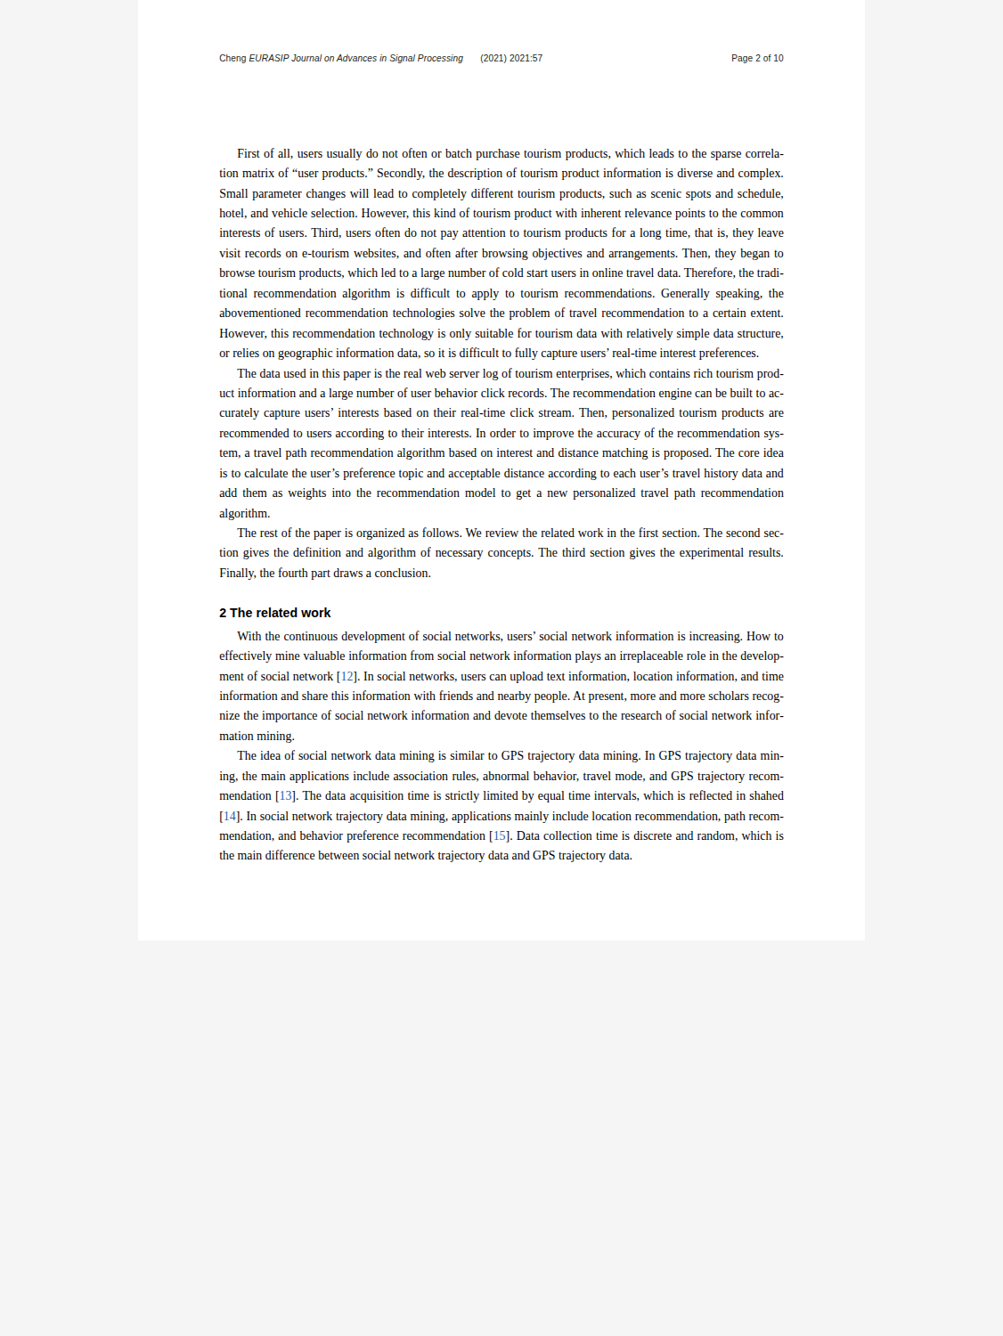Cheng EURASIP Journal on Advances in Signal Processing(2021) 2021:57
Page 2 of 10
First of all, users usually do not often or batch purchase tourism products, which leads to the sparse correlation matrix of “user products.” Secondly, the description of tourism product information is diverse and complex. Small parameter changes will lead to completely different tourism products, such as scenic spots and schedule, hotel, and vehicle selection. However, this kind of tourism product with inherent relevance points to the common interests of users. Third, users often do not pay attention to tourism products for a long time, that is, they leave visit records on e-tourism websites, and often after browsing objectives and arrangements. Then, they began to browse tourism products, which led to a large number of cold start users in online travel data. Therefore, the traditional recommendation algorithm is difficult to apply to tourism recommendations. Generally speaking, the abovementioned recommendation technologies solve the problem of travel recommendation to a certain extent. However, this recommendation technology is only suitable for tourism data with relatively simple data structure, or relies on geographic information data, so it is difficult to fully capture users’ real-time interest preferences.
The data used in this paper is the real web server log of tourism enterprises, which contains rich tourism product information and a large number of user behavior click records. The recommendation engine can be built to accurately capture users’ interests based on their real-time click stream. Then, personalized tourism products are recommended to users according to their interests. In order to improve the accuracy of the recommendation system, a travel path recommendation algorithm based on interest and distance matching is proposed. The core idea is to calculate the user’s preference topic and acceptable distance according to each user’s travel history data and add them as weights into the recommendation model to get a new personalized travel path recommendation algorithm.
The rest of the paper is organized as follows. We review the related work in the first section. The second section gives the definition and algorithm of necessary concepts. The third section gives the experimental results. Finally, the fourth part draws a conclusion.
2 The related work
With the continuous development of social networks, users’ social network information is increasing. How to effectively mine valuable information from social network information plays an irreplaceable role in the development of social network [12]. In social networks, users can upload text information, location information, and time information and share this information with friends and nearby people. At present, more and more scholars recognize the importance of social network information and devote themselves to the research of social network information mining.
The idea of social network data mining is similar to GPS trajectory data mining. In GPS trajectory data mining, the main applications include association rules, abnormal behavior, travel mode, and GPS trajectory recommendation [13]. The data acquisition time is strictly limited by equal time intervals, which is reflected in shahed [14]. In social network trajectory data mining, applications mainly include location recommendation, path recommendation, and behavior preference recommendation [15]. Data collection time is discrete and random, which is the main difference between social network trajectory data and GPS trajectory data.